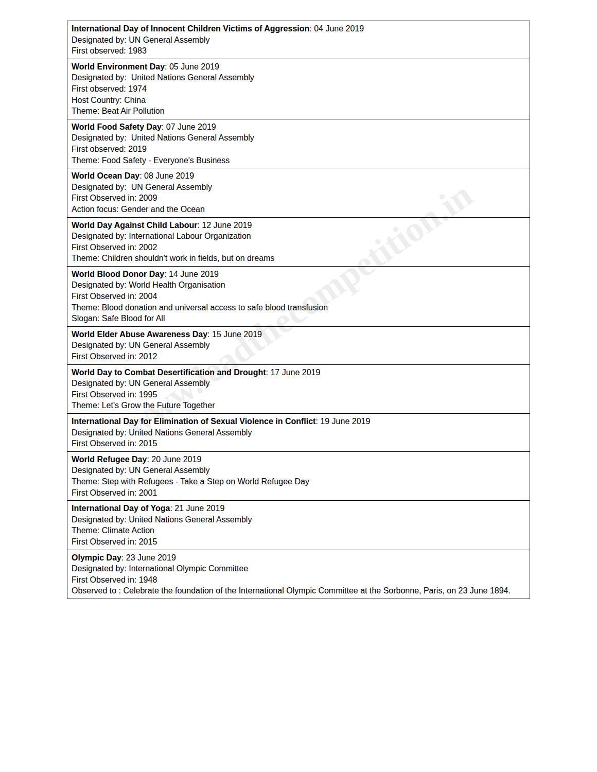www.leadthecompetition.in
| International Day of Innocent Children Victims of Aggression : 04 June 2019 Designated by: UN General Assembly First observed: 1983 |
| World Environment Day : 05 June 2019 Designated by: United Nations General Assembly First observed: 1974 Host Country: China Theme: Beat Air Pollution |
| World Food Safety Day : 07 June 2019 Designated by: United Nations General Assembly First observed: 2019 Theme: Food Safety - Everyone's Business |
| World Ocean Day : 08 June 2019 Designated by: UN General Assembly First Observed in: 2009 Action focus: Gender and the Ocean |
| World Day Against Child Labour : 12 June 2019 Designated by: International Labour Organization First Observed in: 2002 Theme: Children shouldn't work in fields, but on dreams |
| World Blood Donor Day : 14 June 2019 Designated by: World Health Organisation First Observed in: 2004 Theme: Blood donation and universal access to safe blood transfusion Slogan: Safe Blood for All |
| World Elder Abuse Awareness Day : 15 June 2019 Designated by: UN General Assembly First Observed in: 2012 |
| World Day to Combat Desertification and Drought : 17 June 2019 Designated by: UN General Assembly First Observed in: 1995 Theme: Let's Grow the Future Together |
| International Day for Elimination of Sexual Violence in Conflict : 19 June 2019 Designated by: United Nations General Assembly First Observed in: 2015 |
| World Refugee Day : 20 June 2019 Designated by: UN General Assembly Theme: Step with Refugees - Take a Step on World Refugee Day First Observed in: 2001 |
| International Day of Yoga : 21 June 2019 Designated by: United Nations General Assembly Theme: Climate Action First Observed in: 2015 |
| Olympic Day : 23 June 2019 Designated by: International Olympic Committee First Observed in: 1948 Observed to : Celebrate the foundation of the International Olympic Committee at the Sorbonne, Paris, on 23 June 1894. |